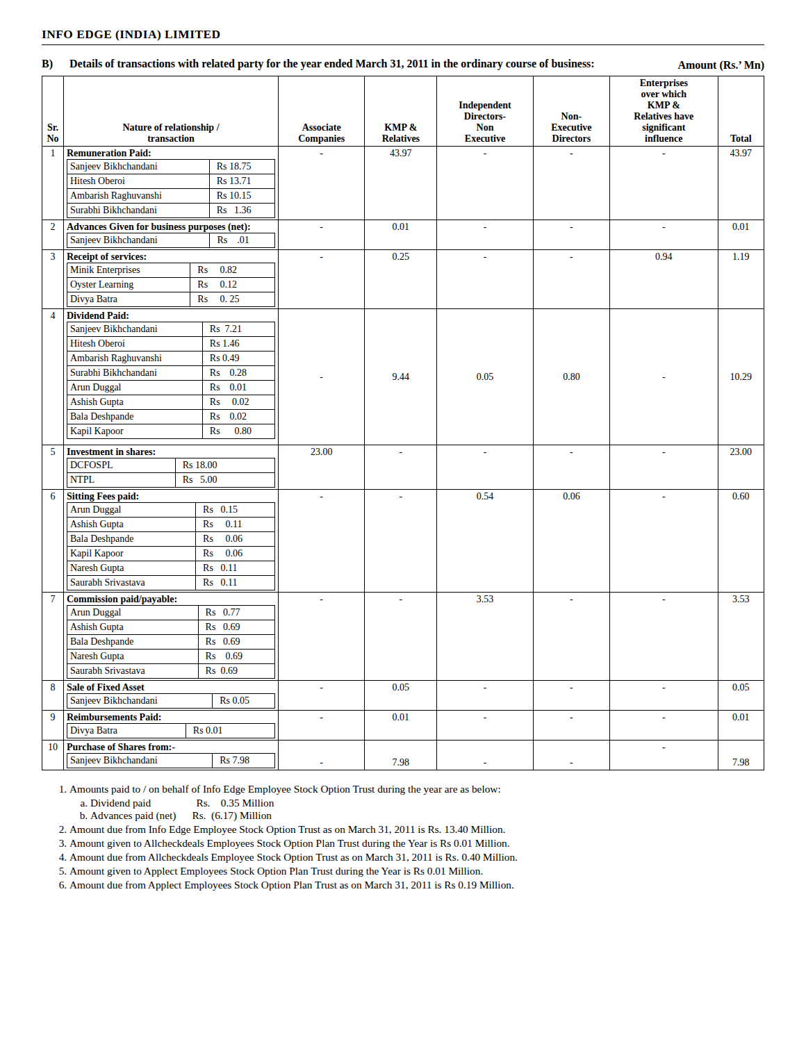INFO EDGE (INDIA) LIMITED
B) Details of transactions with related party for the year ended March 31, 2011 in the ordinary course of business:
Amount (Rs.’ Mn)
| Sr. No | Nature of relationship / transaction | Associate Companies | KMP & Relatives | Independent Directors- Non Executive | Non- Executive Directors | Enterprises over which KMP & Relatives have significant influence | Total |
| --- | --- | --- | --- | --- | --- | --- | --- |
| 1 | Remuneration Paid: / Sanjeev Bikhchandani / Rs 18.75 / / Hitesh Oberoi / Rs 13.71 / / Ambarish Raghuvanshi / Rs 10.15 / / Surabhi Bikhchandani / Rs 1.36 / | - | 43.97 | - | - | - | 43.97 |
| 2 | Advances Given for business purposes (net): / Sanjeev Bikhchandani / Rs .01 / | - | 0.01 | - | - | - | 0.01 |
| 3 | Receipt of services: / Minik Enterprises / Rs 0.82 / / Oyster Learning / Rs 0.12 / / Divya Batra / Rs 0. 25 / | - | 0.25 | - | - | 0.94 | 1.19 |
| 4 | Dividend Paid: / Sanjeev Bikhchandani / Rs 7.21 / / Hitesh Oberoi / Rs 1.46 / / Ambarish Raghuvanshi / Rs 0.49 / / Surabhi Bikhchandani / Rs 0.28 / / Arun Duggal / Rs 0.01 / / Ashish Gupta / Rs 0.02 / / Bala Deshpande / Rs 0.02 / / Kapil Kapoor / Rs 0.80 / | - | 9.44 | 0.05 | 0.80 | - | 10.29 |
| 5 | Investment in shares: / DCFOSPL / Rs 18.00 / / NTPL / Rs 5.00 / | 23.00 | - | - | - | - | 23.00 |
| 6 | Sitting Fees paid: / Arun Duggal / Rs 0.15 / / Ashish Gupta / Rs 0.11 / / Bala Deshpande / Rs 0.06 / / Kapil Kapoor / Rs 0.06 / / Naresh Gupta / Rs 0.11 / / Saurabh Srivastava / Rs 0.11 / | - | - | 0.54 | 0.06 | - | 0.60 |
| 7 | Commission paid/payable: / Arun Duggal / Rs 0.77 / / Ashish Gupta / Rs 0.69 / / Bala Deshpande / Rs 0.69 / / Naresh Gupta / Rs 0.69 / / Saurabh Srivastava / Rs 0.69 / | - | - | 3.53 | - | - | 3.53 |
| 8 | Sale of Fixed Asset / Sanjeev Bikhchandani / Rs 0.05 / | - | 0.05 | - | - | - | 0.05 |
| 9 | Reimbursements Paid: / Divya Batra / Rs 0.01 / | - | 0.01 | - | - | - | 0.01 |
| 10 | Purchase of Shares from:- / Sanjeev Bikhchandani / Rs 7.98 / | - | 7.98 | - | - | - | 7.98 |
Amounts paid to / on behalf of Info Edge Employee Stock Option Trust during the year are as below:
Dividend paid Rs. 0.35 Million
Advances paid (net) Rs. (6.17) Million
Amount due from Info Edge Employee Stock Option Trust as on March 31, 2011 is Rs. 13.40 Million.
Amount given to Allcheckdeals Employees Stock Option Plan Trust during the Year is Rs 0.01 Million.
Amount due from Allcheckdeals Employee Stock Option Trust as on March 31, 2011 is Rs. 0.40 Million.
Amount given to Applect Employees Stock Option Plan Trust during the Year is Rs 0.01 Million.
Amount due from Applect Employees Stock Option Plan Trust as on March 31, 2011 is Rs 0.19 Million.